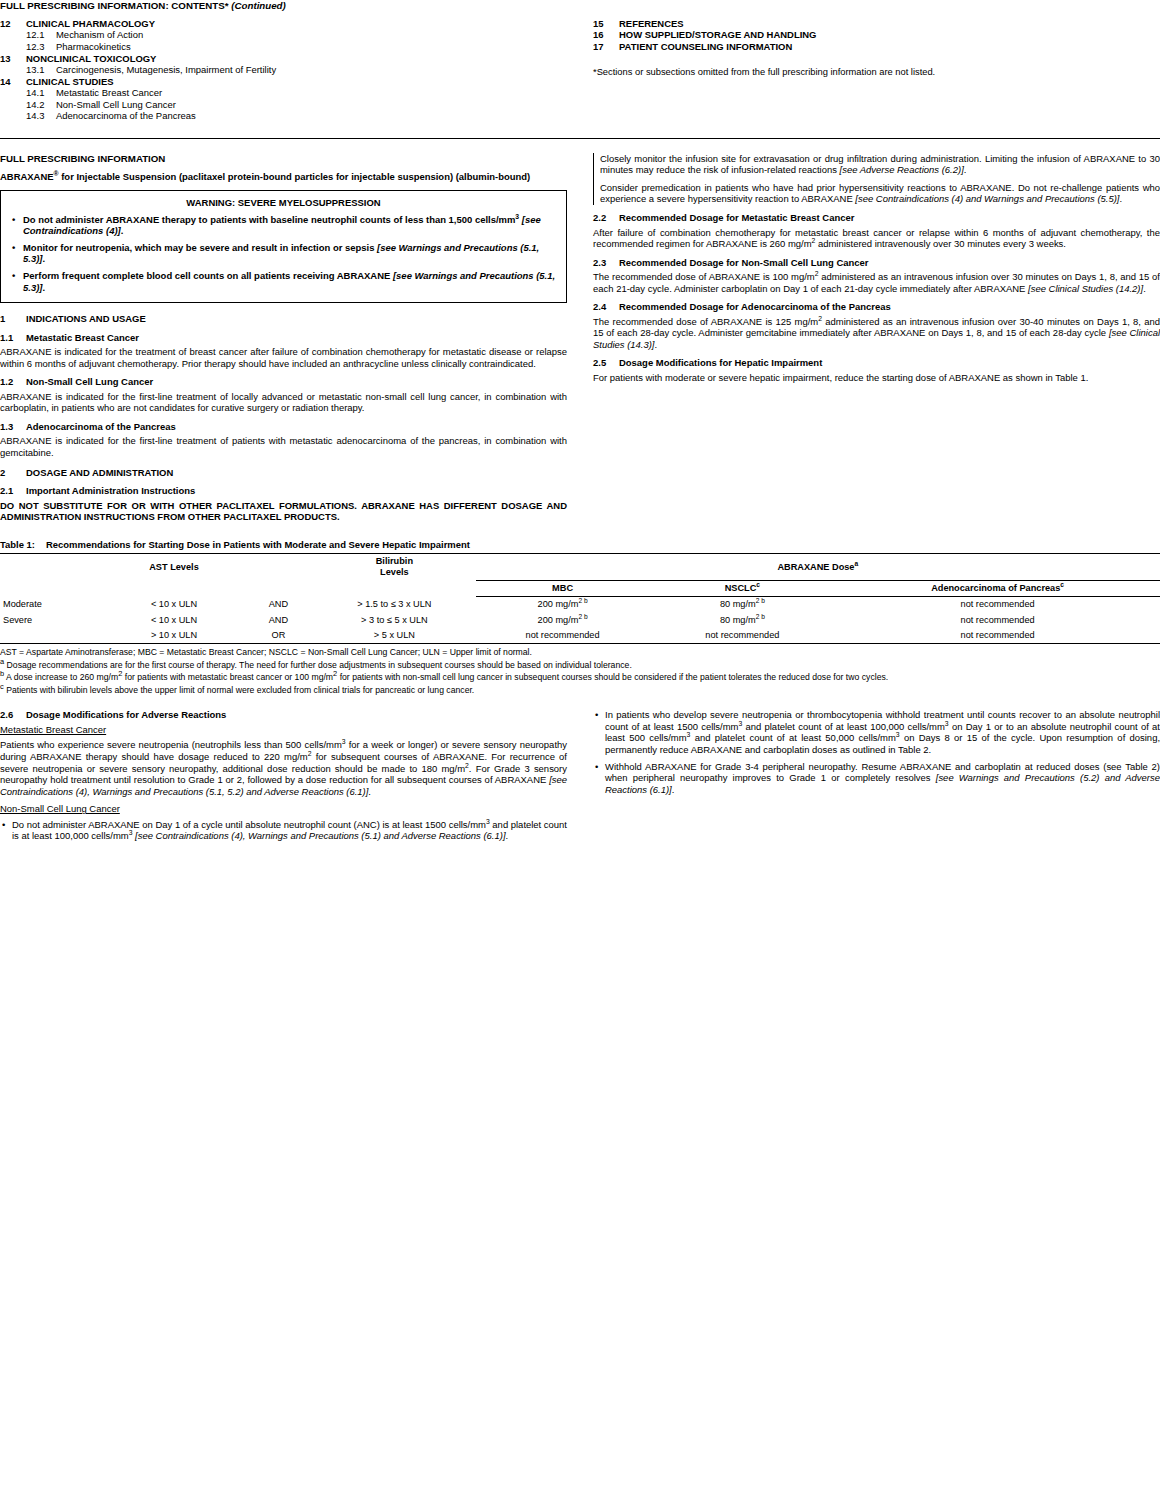FULL PRESCRIBING INFORMATION: CONTENTS* (Continued)
12 Clinical Pharmacology
12.1 Mechanism of Action
12.3 Pharmacokinetics
13 Nonclinical Toxicology
13.1 Carcinogenesis, Mutagenesis, Impairment of Fertility
14 Clinical Studies
14.1 Metastatic Breast Cancer
14.2 Non-Small Cell Lung Cancer
14.3 Adenocarcinoma of the Pancreas
15 References
16 How Supplied/Storage and Handling
17 Patient Counseling Information
*Sections or subsections omitted from the full prescribing information are not listed.
Full Prescribing Information
ABRAXANE® for Injectable Suspension (paclitaxel protein-bound particles for injectable suspension) (albumin-bound)
WARNING: SEVERE MYELOSUPPRESSION
Do not administer ABRAXANE therapy to patients with baseline neutrophil counts of less than 1,500 cells/mm3 [see Contraindications (4)].
Monitor for neutropenia, which may be severe and result in infection or sepsis [see Warnings and Precautions (5.1, 5.3)].
Perform frequent complete blood cell counts on all patients receiving ABRAXANE [see Warnings and Precautions (5.1, 5.3)].
1 Indications and Usage
1.1 Metastatic Breast Cancer
ABRAXANE is indicated for the treatment of breast cancer after failure of combination chemotherapy for metastatic disease or relapse within 6 months of adjuvant chemotherapy. Prior therapy should have included an anthracycline unless clinically contraindicated.
1.2 Non-Small Cell Lung Cancer
ABRAXANE is indicated for the first-line treatment of locally advanced or metastatic non-small cell lung cancer, in combination with carboplatin, in patients who are not candidates for curative surgery or radiation therapy.
1.3 Adenocarcinoma of the Pancreas
ABRAXANE is indicated for the first-line treatment of patients with metastatic adenocarcinoma of the pancreas, in combination with gemcitabine.
2 Dosage and Administration
2.1 Important Administration Instructions
Do not substitute for or with other paclitaxel formulations. ABRAXANE has different dosage and administration instructions from other paclitaxel products.
Closely monitor the infusion site for extravasation or drug infiltration during administration. Limiting the infusion of ABRAXANE to 30 minutes may reduce the risk of infusion-related reactions [see Adverse Reactions (6.2)].
Consider premedication in patients who have had prior hypersensitivity reactions to ABRAXANE. Do not re-challenge patients who experience a severe hypersensitivity reaction to ABRAXANE [see Contraindications (4) and Warnings and Precautions (5.5)].
2.2 Recommended Dosage for Metastatic Breast Cancer
After failure of combination chemotherapy for metastatic breast cancer or relapse within 6 months of adjuvant chemotherapy, the recommended regimen for ABRAXANE is 260 mg/m2 administered intravenously over 30 minutes every 3 weeks.
2.3 Recommended Dosage for Non-Small Cell Lung Cancer
The recommended dose of ABRAXANE is 100 mg/m2 administered as an intravenous infusion over 30 minutes on Days 1, 8, and 15 of each 21-day cycle. Administer carboplatin on Day 1 of each 21-day cycle immediately after ABRAXANE [see Clinical Studies (14.2)].
2.4 Recommended Dosage for Adenocarcinoma of the Pancreas
The recommended dose of ABRAXANE is 125 mg/m2 administered as an intravenous infusion over 30-40 minutes on Days 1, 8, and 15 of each 28-day cycle. Administer gemcitabine immediately after ABRAXANE on Days 1, 8, and 15 of each 28-day cycle [see Clinical Studies (14.3)].
2.5 Dosage Modifications for Hepatic Impairment
For patients with moderate or severe hepatic impairment, reduce the starting dose of ABRAXANE as shown in Table 1.
Table 1: Recommendations for Starting Dose in Patients with Moderate and Severe Hepatic Impairment
| | AST Levels | | Bilirubin Levels | ABRAXANE Dose a |
| --- | --- | --- | --- | --- |
| | | | | MBC | NSCLC c | Adenocarcinoma of Pancreas c |
| Moderate | < 10 x ULN | AND | > 1.5 to ≤ 3 x ULN | 200 mg/m 2 b | 80 mg/m 2 b | not recommended |
| Severe | < 10 x ULN | AND | > 3 to ≤ 5 x ULN | 200 mg/m 2 b | 80 mg/m 2 b | not recommended |
| | > 10 x ULN | OR | > 5 x ULN | not recommended | not recommended | not recommended |
AST = Aspartate Aminotransferase; MBC = Metastatic Breast Cancer; NSCLC = Non-Small Cell Lung Cancer; ULN = Upper limit of normal.
a Dosage recommendations are for the first course of therapy. The need for further dose adjustments in subsequent courses should be based on individual tolerance.
b A dose increase to 260 mg/m2 for patients with metastatic breast cancer or 100 mg/m2 for patients with non-small cell lung cancer in subsequent courses should be considered if the patient tolerates the reduced dose for two cycles.
c Patients with bilirubin levels above the upper limit of normal were excluded from clinical trials for pancreatic or lung cancer.
2.6 Dosage Modifications for Adverse Reactions
Metastatic Breast Cancer
Patients who experience severe neutropenia (neutrophils less than 500 cells/mm3 for a week or longer) or severe sensory neuropathy during ABRAXANE therapy should have dosage reduced to 220 mg/m2 for subsequent courses of ABRAXANE. For recurrence of severe neutropenia or severe sensory neuropathy, additional dose reduction should be made to 180 mg/m2. For Grade 3 sensory neuropathy hold treatment until resolution to Grade 1 or 2, followed by a dose reduction for all subsequent courses of ABRAXANE [see Contraindications (4), Warnings and Precautions (5.1, 5.2) and Adverse Reactions (6.1)].
Non-Small Cell Lung Cancer
Do not administer ABRAXANE on Day 1 of a cycle until absolute neutrophil count (ANC) is at least 1500 cells/mm3 and platelet count is at least 100,000 cells/mm3 [see Contraindications (4), Warnings and Precautions (5.1) and Adverse Reactions (6.1)].
In patients who develop severe neutropenia or thrombocytopenia withhold treatment until counts recover to an absolute neutrophil count of at least 1500 cells/mm3 and platelet count of at least 100,000 cells/mm3 on Day 1 or to an absolute neutrophil count of at least 500 cells/mm3 and platelet count of at least 50,000 cells/mm3 on Days 8 or 15 of the cycle. Upon resumption of dosing, permanently reduce ABRAXANE and carboplatin doses as outlined in Table 2.
Withhold ABRAXANE for Grade 3-4 peripheral neuropathy. Resume ABRAXANE and carboplatin at reduced doses (see Table 2) when peripheral neuropathy improves to Grade 1 or completely resolves [see Warnings and Precautions (5.2) and Adverse Reactions (6.1)].